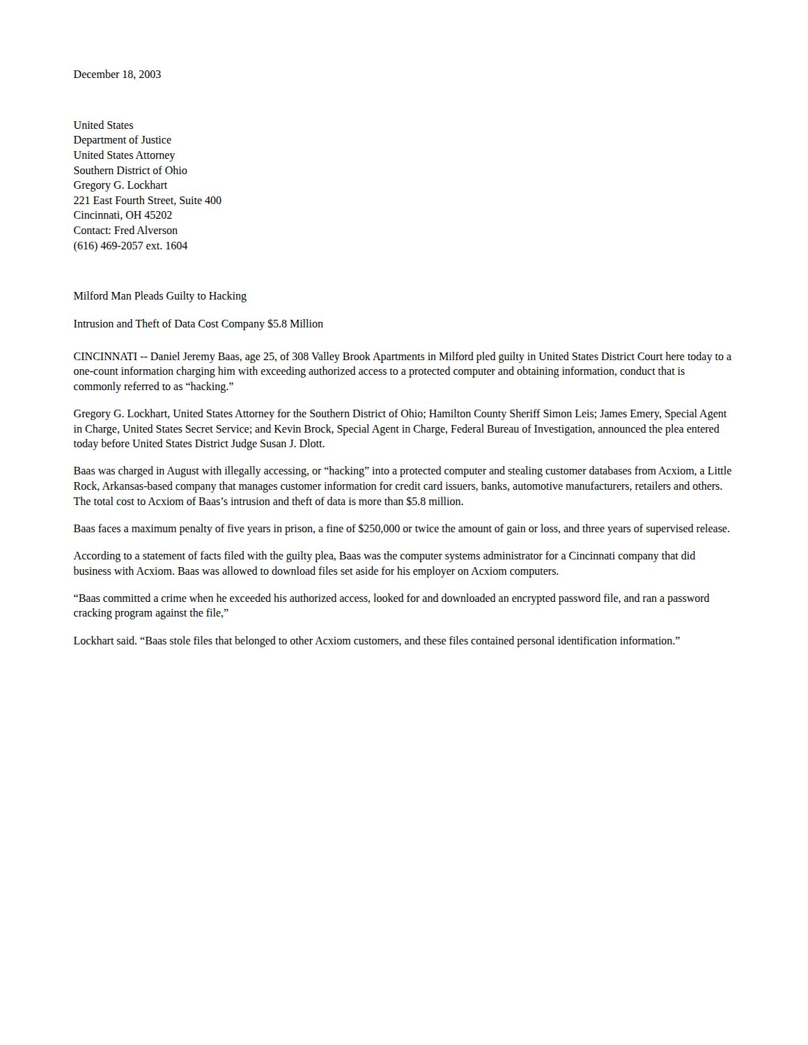December 18, 2003
United States
Department of Justice
United States Attorney
Southern District of Ohio
Gregory G. Lockhart
221 East Fourth Street, Suite 400
Cincinnati, OH 45202
Contact: Fred Alverson
(616) 469-2057 ext. 1604
Milford Man Pleads Guilty to Hacking
Intrusion and Theft of Data Cost Company $5.8 Million
CINCINNATI -- Daniel Jeremy Baas, age 25, of 308 Valley Brook Apartments in Milford pled guilty in United States District Court here today to a one-count information charging him with exceeding authorized access to a protected computer and obtaining information, conduct that is commonly referred to as “hacking.”
Gregory G. Lockhart, United States Attorney for the Southern District of Ohio; Hamilton County Sheriff Simon Leis; James Emery, Special Agent in Charge, United States Secret Service; and Kevin Brock, Special Agent in Charge, Federal Bureau of Investigation, announced the plea entered today before United States District Judge Susan J. Dlott.
Baas was charged in August with illegally accessing, or “hacking” into a protected computer and stealing customer databases from Acxiom, a Little Rock, Arkansas-based company that manages customer information for credit card issuers, banks, automotive manufacturers, retailers and others. The total cost to Acxiom of Baas’s intrusion and theft of data is more than $5.8 million.
Baas faces a maximum penalty of five years in prison, a fine of $250,000 or twice the amount of gain or loss, and three years of supervised release.
According to a statement of facts filed with the guilty plea, Baas was the computer systems administrator for a Cincinnati company that did business with Acxiom. Baas was allowed to download files set aside for his employer on Acxiom computers.
“Baas committed a crime when he exceeded his authorized access, looked for and downloaded an encrypted password file, and ran a password cracking program against the file,”
Lockhart said. “Baas stole files that belonged to other Acxiom customers, and these files contained personal identification information.”